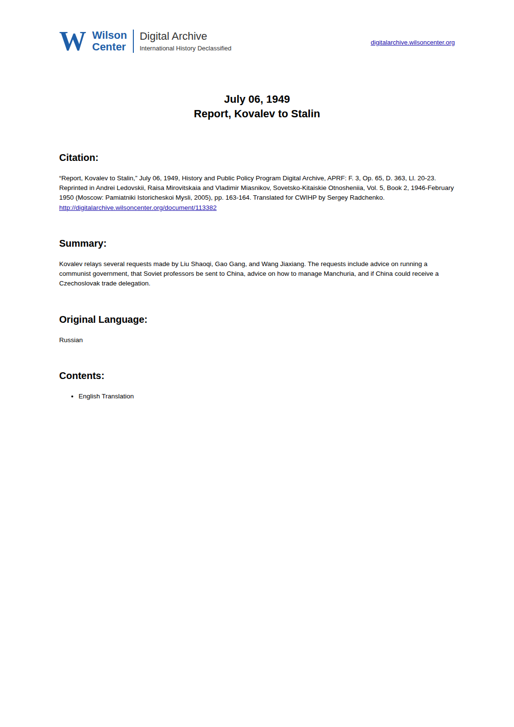W Wilson
Center Digital Archive
International History Declassified
digitalarchive.wilsoncenter.org
July 06, 1949
Report, Kovalev to Stalin
Citation:
“Report, Kovalev to Stalin,” July 06, 1949, History and Public Policy Program Digital Archive, APRF: F. 3, Op. 65, D. 363, Ll. 20-23. Reprinted in Andrei Ledovskii, Raisa Mirovitskaia and Vladimir Miasnikov, Sovetsko-Kitaiskie Otnosheniia, Vol. 5, Book 2, 1946-February 1950 (Moscow: Pamiatniki Istoricheskoi Mysli, 2005), pp. 163-164. Translated for CWIHP by Sergey Radchenko.
http://digitalarchive.wilsoncenter.org/document/113382
Summary:
Kovalev relays several requests made by Liu Shaoqi, Gao Gang, and Wang Jiaxiang. The requests include advice on running a communist government, that Soviet professors be sent to China, advice on how to manage Manchuria, and if China could receive a Czechoslovak trade delegation.
Original Language:
Russian
Contents:
English Translation